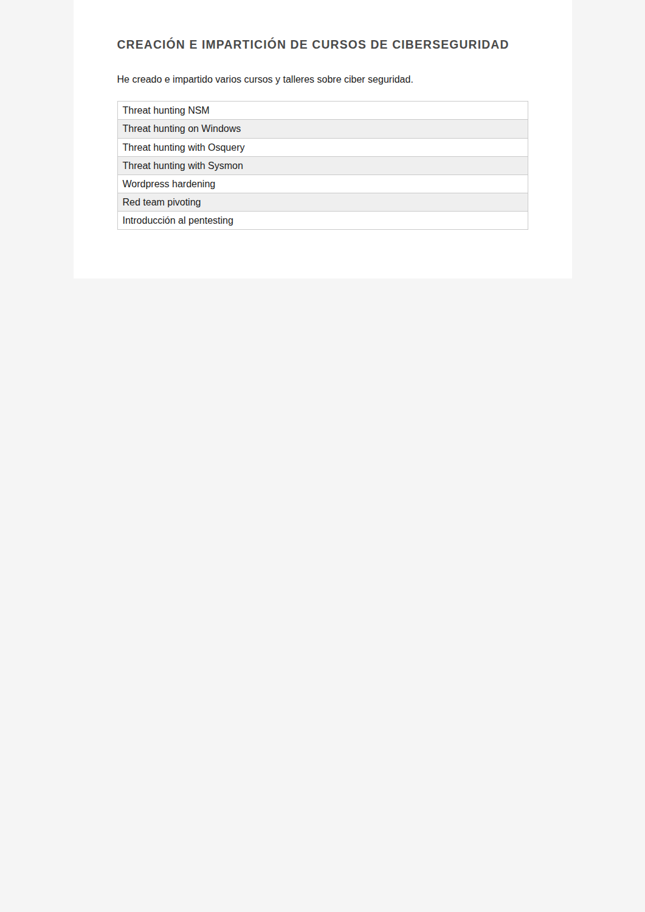Creación e impartición de cursos de ciberseguridad
He creado e impartido varios cursos y talleres sobre ciber seguridad.
| Threat hunting NSM |
| Threat hunting on Windows |
| Threat hunting with Osquery |
| Threat hunting with Sysmon |
| Wordpress hardening |
| Red team pivoting |
| Introducción al pentesting |